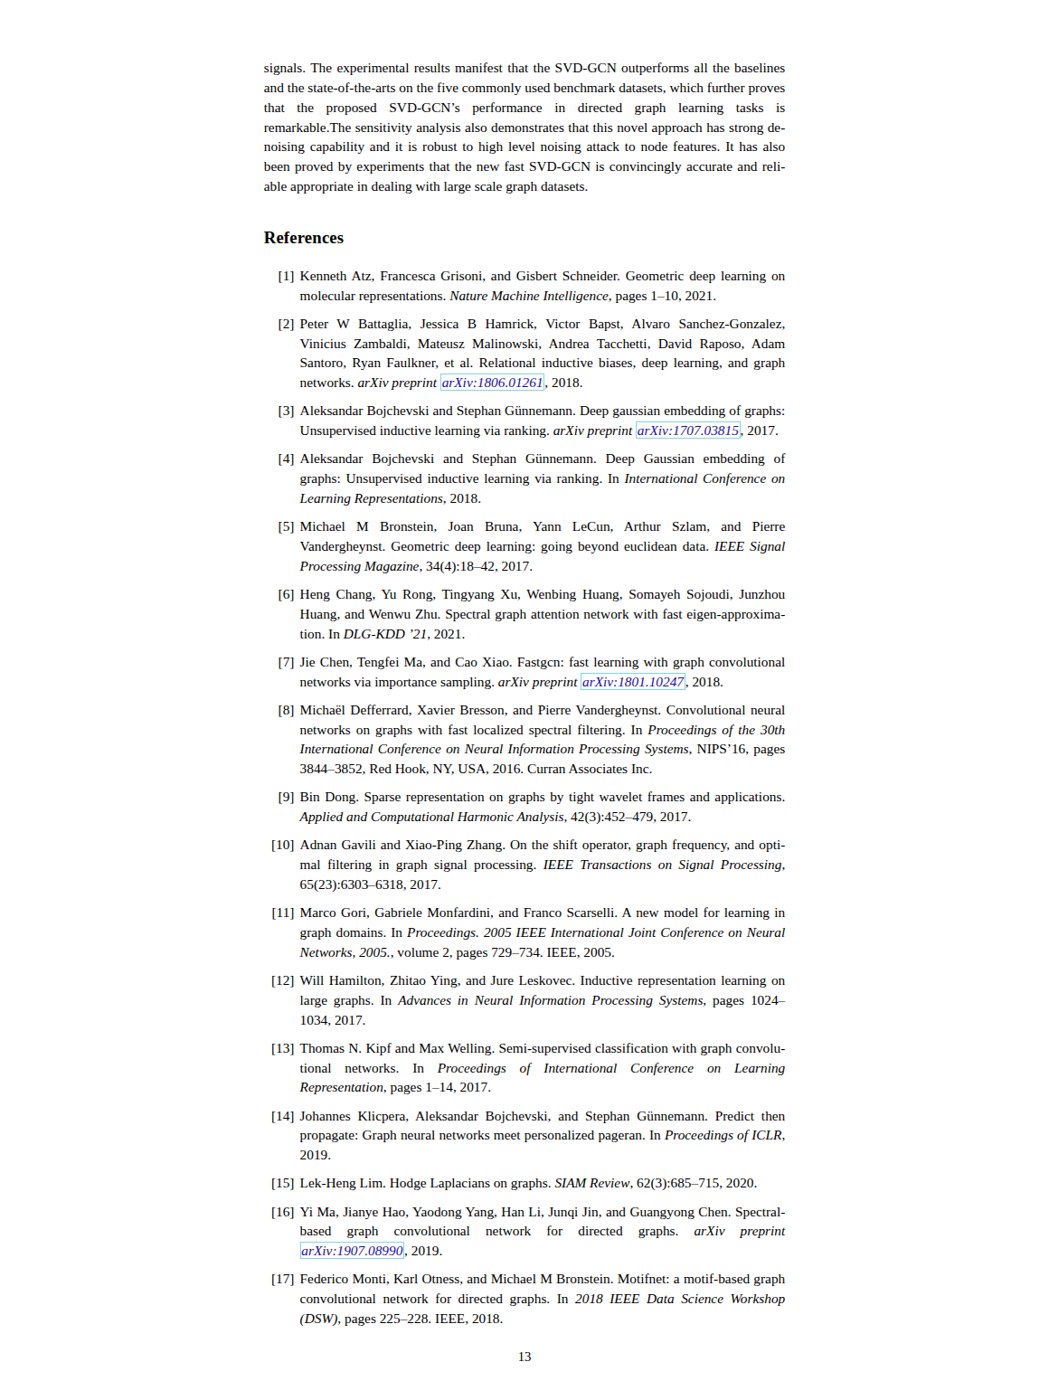signals. The experimental results manifest that the SVD-GCN outperforms all the baselines and the state-of-the-arts on the five commonly used benchmark datasets, which further proves that the proposed SVD-GCN’s performance in directed graph learning tasks is remarkable.The sensitivity analysis also demonstrates that this novel approach has strong denoising capability and it is robust to high level noising attack to node features. It has also been proved by experiments that the new fast SVD-GCN is convincingly accurate and reliable appropriate in dealing with large scale graph datasets.
References
Kenneth Atz, Francesca Grisoni, and Gisbert Schneider. Geometric deep learning on molecular representations. Nature Machine Intelligence, pages 1–10, 2021.
Peter W Battaglia, Jessica B Hamrick, Victor Bapst, Alvaro Sanchez-Gonzalez, Vinicius Zambaldi, Mateusz Malinowski, Andrea Tacchetti, David Raposo, Adam Santoro, Ryan Faulkner, et al. Relational inductive biases, deep learning, and graph networks. arXiv preprint arXiv:1806.01261, 2018.
Aleksandar Bojchevski and Stephan Günnemann. Deep gaussian embedding of graphs: Unsupervised inductive learning via ranking. arXiv preprint arXiv:1707.03815, 2017.
Aleksandar Bojchevski and Stephan Günnemann. Deep Gaussian embedding of graphs: Unsupervised inductive learning via ranking. In International Conference on Learning Representations, 2018.
Michael M Bronstein, Joan Bruna, Yann LeCun, Arthur Szlam, and Pierre Vandergheynst. Geometric deep learning: going beyond euclidean data. IEEE Signal Processing Magazine, 34(4):18–42, 2017.
Heng Chang, Yu Rong, Tingyang Xu, Wenbing Huang, Somayeh Sojoudi, Junzhou Huang, and Wenwu Zhu. Spectral graph attention network with fast eigen-approximation. In DLG-KDD ’21, 2021.
Jie Chen, Tengfei Ma, and Cao Xiao. Fastgcn: fast learning with graph convolutional networks via importance sampling. arXiv preprint arXiv:1801.10247, 2018.
Michaël Defferrard, Xavier Bresson, and Pierre Vandergheynst. Convolutional neural networks on graphs with fast localized spectral filtering. In Proceedings of the 30th International Conference on Neural Information Processing Systems, NIPS’16, pages 3844–3852, Red Hook, NY, USA, 2016. Curran Associates Inc.
Bin Dong. Sparse representation on graphs by tight wavelet frames and applications. Applied and Computational Harmonic Analysis, 42(3):452–479, 2017.
Adnan Gavili and Xiao-Ping Zhang. On the shift operator, graph frequency, and optimal filtering in graph signal processing. IEEE Transactions on Signal Processing, 65(23):6303–6318, 2017.
Marco Gori, Gabriele Monfardini, and Franco Scarselli. A new model for learning in graph domains. In Proceedings. 2005 IEEE International Joint Conference on Neural Networks, 2005., volume 2, pages 729–734. IEEE, 2005.
Will Hamilton, Zhitao Ying, and Jure Leskovec. Inductive representation learning on large graphs. In Advances in Neural Information Processing Systems, pages 1024–1034, 2017.
Thomas N. Kipf and Max Welling. Semi-supervised classification with graph convolutional networks. In Proceedings of International Conference on Learning Representation, pages 1–14, 2017.
Johannes Klicpera, Aleksandar Bojchevski, and Stephan Günnemann. Predict then propagate: Graph neural networks meet personalized pageran. In Proceedings of ICLR, 2019.
Lek-Heng Lim. Hodge Laplacians on graphs. SIAM Review, 62(3):685–715, 2020.
Yi Ma, Jianye Hao, Yaodong Yang, Han Li, Junqi Jin, and Guangyong Chen. Spectral-based graph convolutional network for directed graphs. arXiv preprint arXiv:1907.08990, 2019.
Federico Monti, Karl Otness, and Michael M Bronstein. Motifnet: a motif-based graph convolutional network for directed graphs. In 2018 IEEE Data Science Workshop (DSW), pages 225–228. IEEE, 2018.
13